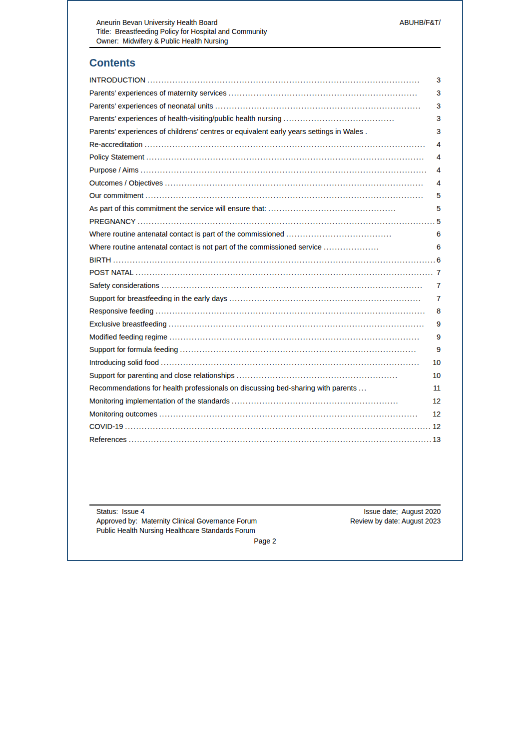Aneurin Bevan University Health Board
ABUHB/F&T/
Title: Breastfeeding Policy for Hospital and Community
Owner: Midwifery & Public Health Nursing
Contents
INTRODUCTION .................................................................................................. 3
Parents’ experiences of maternity services .................................................................... 3
Parents’ experiences of neonatal units .......................................................................... 3
Parents’ experiences of health-visiting/public health nursing ........................................ 3
Parents’ experiences of childrens’ centres or equivalent early years settings in Wales . 3
Re-accreditation ..................................................................................................... 4
Policy Statement .................................................................................................... 4
Purpose / Aims ....................................................................................................... 4
Outcomes / Objectives ............................................................................................. 4
Our commitment .................................................................................................... 5
As part of this commitment the service will ensure that: .............................................. 5
PREGNANCY ............................................................................................................ 5
Where routine antenatal contact is part of the commissioned ...................................... 6
Where routine antenatal contact is not part of the commissioned service .................... 6
BIRTH ..................................................................................................................... 6
POST NATAL ........................................................................................................... 7
Safety considerations .............................................................................................. 7
Support for breastfeeding in the early days ..................................................................... 7
Responsive feeding ................................................................................................. 8
Exclusive breastfeeding ............................................................................................ 9
Modified feeding regime .......................................................................................... 9
Support for formula feeding ..................................................................................... 9
Introducing solid food ............................................................................................. 10
Support for parenting and close relationships .......................................................... 10
Recommendations for health professionals on discussing bed-sharing with parents ... 11
Monitoring implementation of the standards ............................................................ 12
Monitoring outcomes ............................................................................................. 12
COVID-19 ................................................................................................................. 12
References ............................................................................................................... 13
Status: Issue 4
Issue date; August 2020
Approved by: Maternity Clinical Governance Forum
Review by date: August 2023
Public Health Nursing Healthcare Standards Forum
Page 2